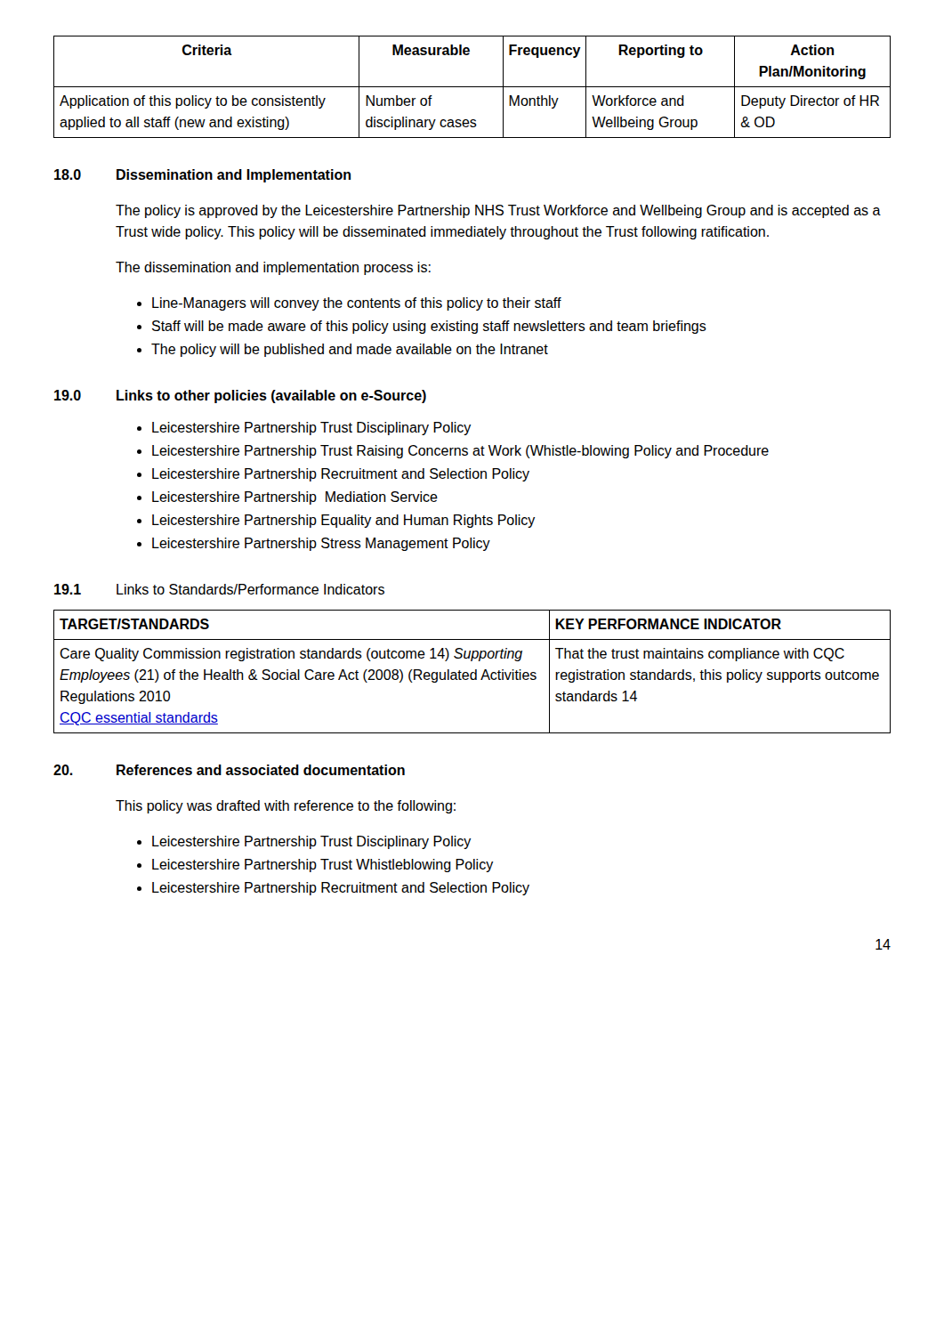| Criteria | Measurable | Frequency | Reporting to | Action Plan/Monitoring |
| --- | --- | --- | --- | --- |
| Application of this policy to be consistently applied to all staff (new and existing) | Number of disciplinary cases | Monthly | Workforce and Wellbeing Group | Deputy Director of HR & OD |
18.0 Dissemination and Implementation
The policy is approved by the Leicestershire Partnership NHS Trust Workforce and Wellbeing Group and is accepted as a Trust wide policy. This policy will be disseminated immediately throughout the Trust following ratification.
The dissemination and implementation process is:
Line-Managers will convey the contents of this policy to their staff
Staff will be made aware of this policy using existing staff newsletters and team briefings
The policy will be published and made available on the Intranet
19.0 Links to other policies (available on e-Source)
Leicestershire Partnership Trust Disciplinary Policy
Leicestershire Partnership Trust Raising Concerns at Work (Whistle-blowing Policy and Procedure
Leicestershire Partnership Recruitment and Selection Policy
Leicestershire Partnership Mediation Service
Leicestershire Partnership Equality and Human Rights Policy
Leicestershire Partnership Stress Management Policy
19.1 Links to Standards/Performance Indicators
| TARGET/STANDARDS | KEY PERFORMANCE INDICATOR |
| --- | --- |
| Care Quality Commission registration standards (outcome 14) Supporting Employees (21) of the Health & Social Care Act (2008) (Regulated Activities Regulations 2010 CQC essential standards | That the trust maintains compliance with CQC registration standards, this policy supports outcome standards 14 |
20. References and associated documentation
This policy was drafted with reference to the following:
Leicestershire Partnership Trust Disciplinary Policy
Leicestershire Partnership Trust Whistleblowing Policy
Leicestershire Partnership Recruitment and Selection Policy
14